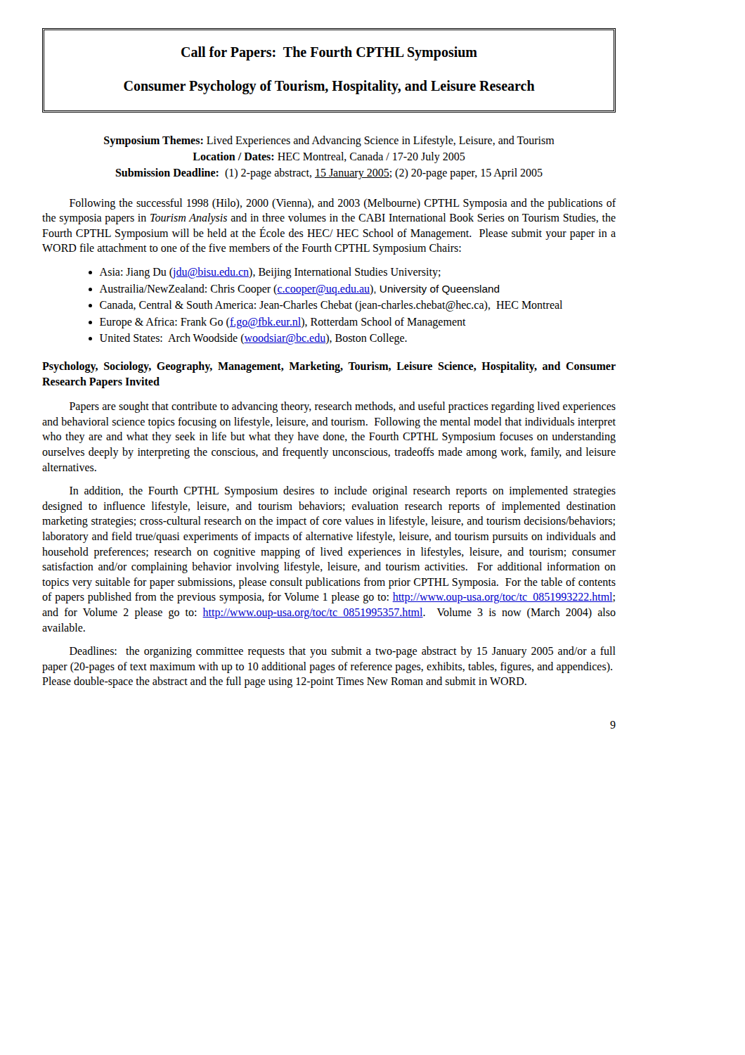Call for Papers: The Fourth CPTHL Symposium
Consumer Psychology of Tourism, Hospitality, and Leisure Research
Symposium Themes: Lived Experiences and Advancing Science in Lifestyle, Leisure, and Tourism Location / Dates: HEC Montreal, Canada / 17-20 July 2005 Submission Deadline: (1) 2-page abstract, 15 January 2005; (2) 20-page paper, 15 April 2005
Following the successful 1998 (Hilo), 2000 (Vienna), and 2003 (Melbourne) CPTHL Symposia and the publications of the symposia papers in Tourism Analysis and in three volumes in the CABI International Book Series on Tourism Studies, the Fourth CPTHL Symposium will be held at the École des HEC/ HEC School of Management. Please submit your paper in a WORD file attachment to one of the five members of the Fourth CPTHL Symposium Chairs:
Asia: Jiang Du (jdu@bisu.edu.cn), Beijing International Studies University;
Austrailia/NewZealand: Chris Cooper (c.cooper@uq.edu.au), University of Queensland
Canada, Central & South America: Jean-Charles Chebat (jean-charles.chebat@hec.ca), HEC Montreal
Europe & Africa: Frank Go (f.go@fbk.eur.nl), Rotterdam School of Management
United States: Arch Woodside (woodsiar@bc.edu), Boston College.
Psychology, Sociology, Geography, Management, Marketing, Tourism, Leisure Science, Hospitality, and Consumer Research Papers Invited
Papers are sought that contribute to advancing theory, research methods, and useful practices regarding lived experiences and behavioral science topics focusing on lifestyle, leisure, and tourism. Following the mental model that individuals interpret who they are and what they seek in life but what they have done, the Fourth CPTHL Symposium focuses on understanding ourselves deeply by interpreting the conscious, and frequently unconscious, tradeoffs made among work, family, and leisure alternatives.
In addition, the Fourth CPTHL Symposium desires to include original research reports on implemented strategies designed to influence lifestyle, leisure, and tourism behaviors; evaluation research reports of implemented destination marketing strategies; cross-cultural research on the impact of core values in lifestyle, leisure, and tourism decisions/behaviors; laboratory and field true/quasi experiments of impacts of alternative lifestyle, leisure, and tourism pursuits on individuals and household preferences; research on cognitive mapping of lived experiences in lifestyles, leisure, and tourism; consumer satisfaction and/or complaining behavior involving lifestyle, leisure, and tourism activities. For additional information on topics very suitable for paper submissions, please consult publications from prior CPTHL Symposia. For the table of contents of papers published from the previous symposia, for Volume 1 please go to: http://www.oup-usa.org/toc/tc_0851993222.html; and for Volume 2 please go to: http://www.oup-usa.org/toc/tc_0851995357.html. Volume 3 is now (March 2004) also available.
Deadlines: the organizing committee requests that you submit a two-page abstract by 15 January 2005 and/or a full paper (20-pages of text maximum with up to 10 additional pages of reference pages, exhibits, tables, figures, and appendices). Please double-space the abstract and the full page using 12-point Times New Roman and submit in WORD.
9